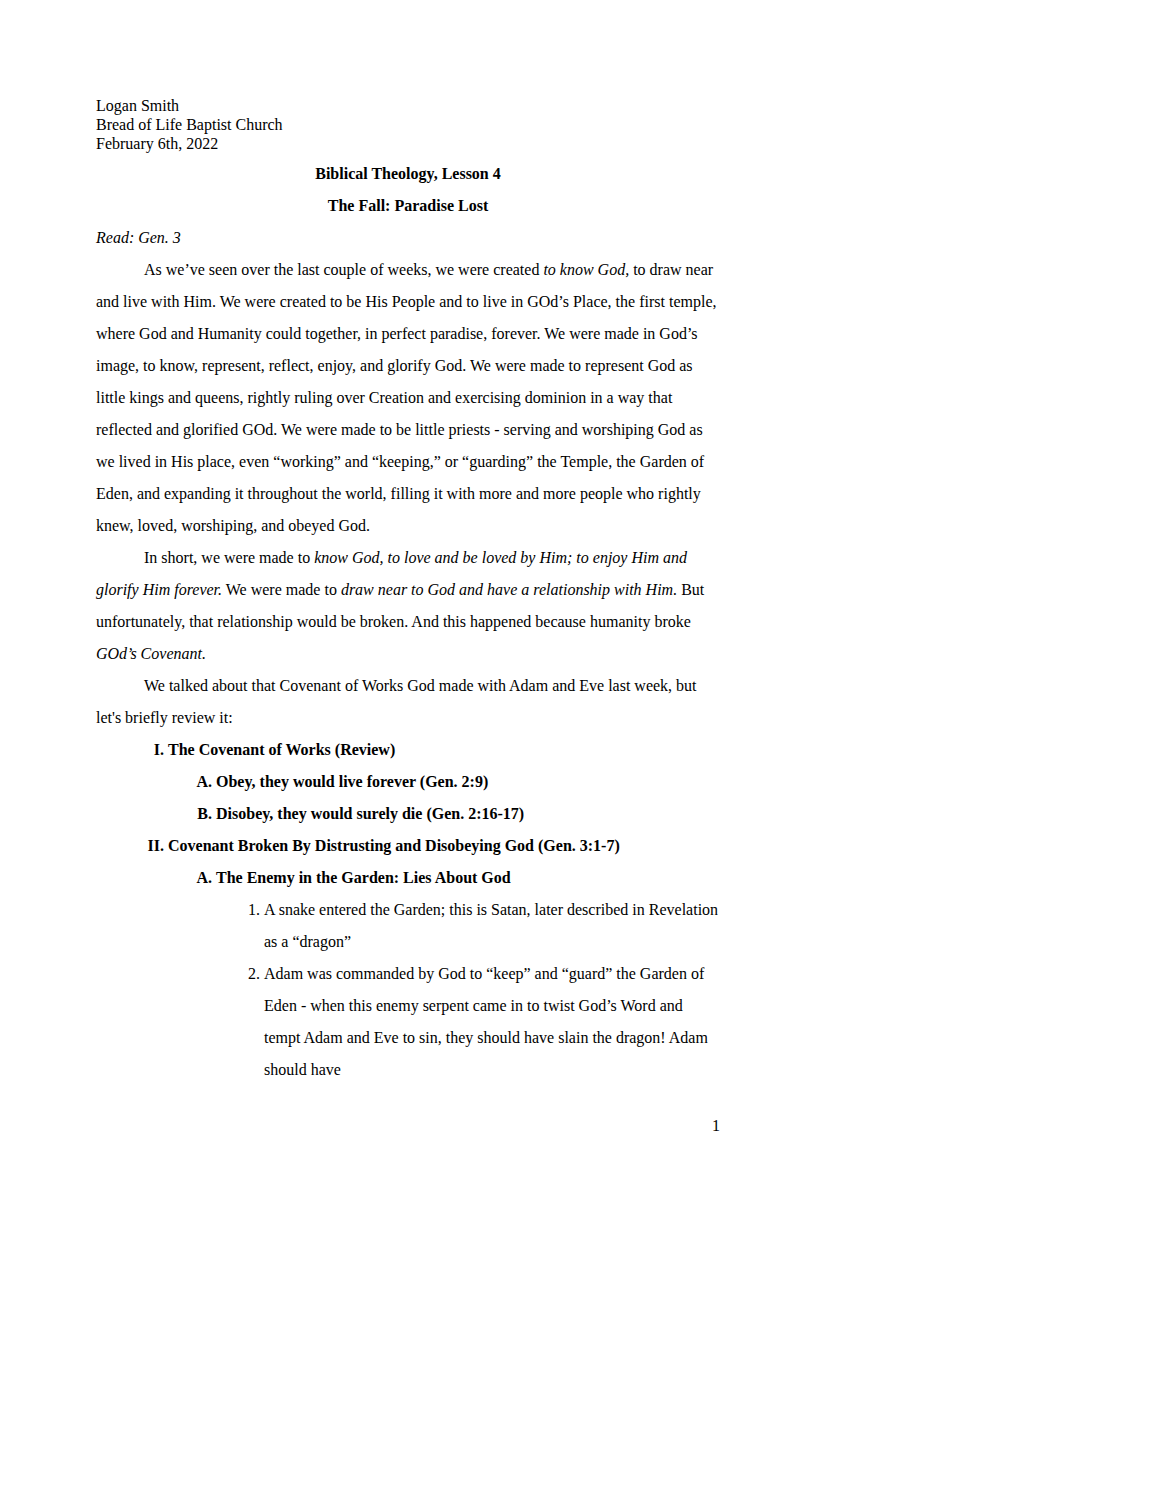Logan Smith
Bread of Life Baptist Church
February 6th, 2022
Biblical Theology, Lesson 4
The Fall: Paradise Lost
Read: Gen. 3
As we’ve seen over the last couple of weeks, we were created to know God, to draw near and live with Him. We were created to be His People and to live in GOd’s Place, the first temple, where God and Humanity could together, in perfect paradise, forever. We were made in God’s image, to know, represent, reflect, enjoy, and glorify God. We were made to represent God as little kings and queens, rightly ruling over Creation and exercising dominion in a way that reflected and glorified GOd. We were made to be little priests - serving and worshiping God as we lived in His place, even “working” and “keeping,” or “guarding” the Temple, the Garden of Eden, and expanding it throughout the world, filling it with more and more people who rightly knew, loved, worshiping, and obeyed God.
In short, we were made to know God, to love and be loved by Him; to enjoy Him and glorify Him forever. We were made to draw near to God and have a relationship with Him. But unfortunately, that relationship would be broken. And this happened because humanity broke GOd’s Covenant.
We talked about that Covenant of Works God made with Adam and Eve last week, but let's briefly review it:
The Covenant of Works (Review)
Obey, they would live forever (Gen. 2:9)
Disobey, they would surely die (Gen. 2:16-17)
Covenant Broken By Distrusting and Disobeying God (Gen. 3:1-7)
The Enemy in the Garden: Lies About God
A snake entered the Garden; this is Satan, later described in Revelation as a “dragon”
Adam was commanded by God to “keep” and “guard” the Garden of Eden - when this enemy serpent came in to twist God’s Word and tempt Adam and Eve to sin, they should have slain the dragon! Adam should have
1